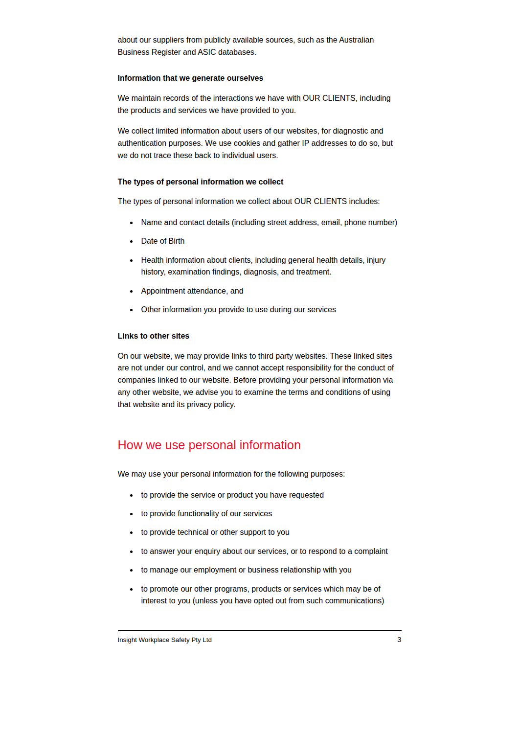about our suppliers from publicly available sources, such as the Australian Business Register and ASIC databases.
Information that we generate ourselves
We maintain records of the interactions we have with OUR CLIENTS, including the products and services we have provided to you.
We collect limited information about users of our websites, for diagnostic and authentication purposes. We use cookies and gather IP addresses to do so, but we do not trace these back to individual users.
The types of personal information we collect
The types of personal information we collect about OUR CLIENTS includes:
Name and contact details (including street address, email, phone number)
Date of Birth
Health information about clients, including general health details, injury history, examination findings, diagnosis, and treatment.
Appointment attendance, and
Other information you provide to use during our services
Links to other sites
On our website, we may provide links to third party websites. These linked sites are not under our control, and we cannot accept responsibility for the conduct of companies linked to our website. Before providing your personal information via any other website, we advise you to examine the terms and conditions of using that website and its privacy policy.
How we use personal information
We may use your personal information for the following purposes:
to provide the service or product you have requested
to provide functionality of our services
to provide technical or other support to you
to answer your enquiry about our services, or to respond to a complaint
to manage our employment or business relationship with you
to promote our other programs, products or services which may be of interest to you (unless you have opted out from such communications)
Insight Workplace Safety Pty Ltd 3